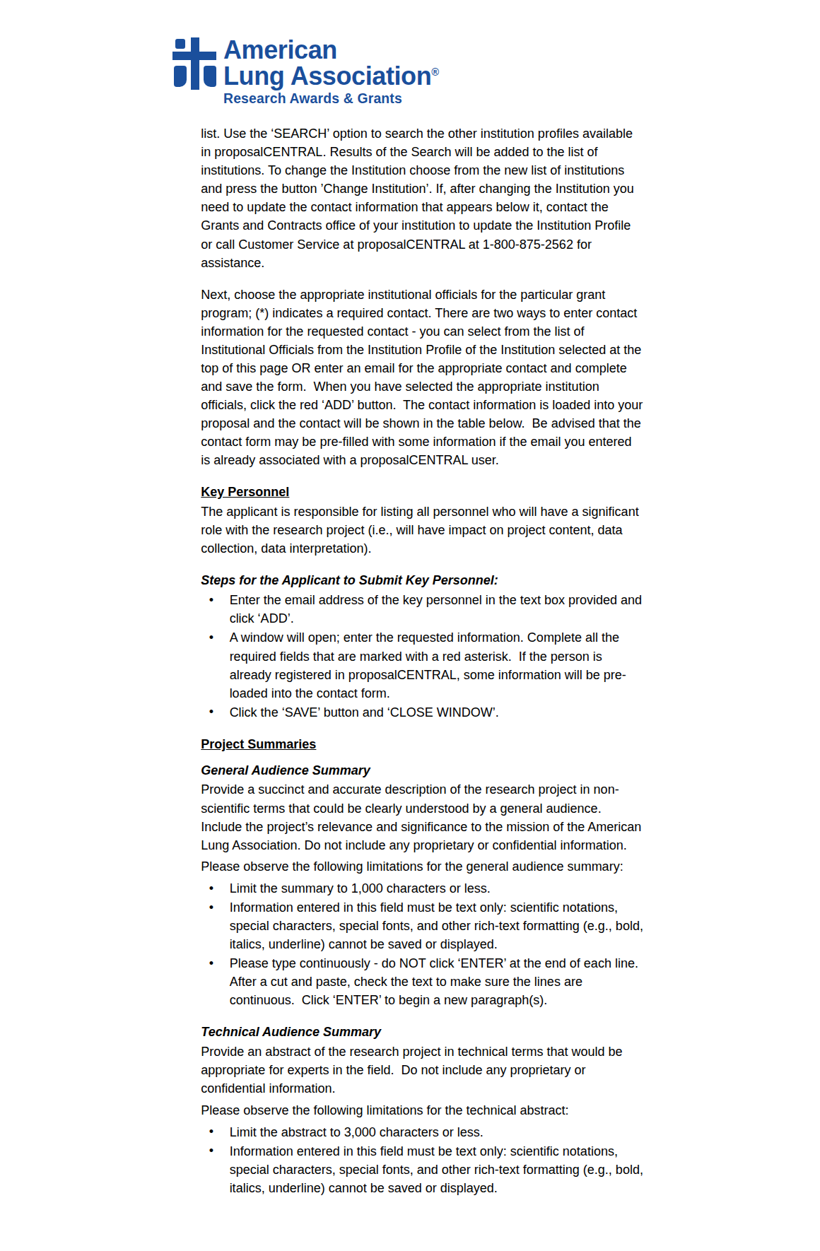American Lung Association® Research Awards & Grants
list. Use the ‘SEARCH’ option to search the other institution profiles available in proposalCENTRAL. Results of the Search will be added to the list of institutions. To change the Institution choose from the new list of institutions and press the button ’Change Institution’. If, after changing the Institution you need to update the contact information that appears below it, contact the Grants and Contracts office of your institution to update the Institution Profile or call Customer Service at proposalCENTRAL at 1-800-875-2562 for assistance.
Next, choose the appropriate institutional officials for the particular grant program; (*) indicates a required contact. There are two ways to enter contact information for the requested contact - you can select from the list of Institutional Officials from the Institution Profile of the Institution selected at the top of this page OR enter an email for the appropriate contact and complete and save the form. When you have selected the appropriate institution officials, click the red ‘ADD’ button. The contact information is loaded into your proposal and the contact will be shown in the table below. Be advised that the contact form may be pre-filled with some information if the email you entered is already associated with a proposalCENTRAL user.
Key Personnel
The applicant is responsible for listing all personnel who will have a significant role with the research project (i.e., will have impact on project content, data collection, data interpretation).
Steps for the Applicant to Submit Key Personnel:
Enter the email address of the key personnel in the text box provided and click ‘ADD’.
A window will open; enter the requested information. Complete all the required fields that are marked with a red asterisk. If the person is already registered in proposalCENTRAL, some information will be pre-loaded into the contact form.
Click the ‘SAVE’ button and ‘CLOSE WINDOW’.
Project Summaries
General Audience Summary
Provide a succinct and accurate description of the research project in non-scientific terms that could be clearly understood by a general audience. Include the project’s relevance and significance to the mission of the American Lung Association. Do not include any proprietary or confidential information.
Please observe the following limitations for the general audience summary:
Limit the summary to 1,000 characters or less.
Information entered in this field must be text only: scientific notations, special characters, special fonts, and other rich-text formatting (e.g., bold, italics, underline) cannot be saved or displayed.
Please type continuously - do NOT click ‘ENTER’ at the end of each line. After a cut and paste, check the text to make sure the lines are continuous. Click ‘ENTER’ to begin a new paragraph(s).
Technical Audience Summary
Provide an abstract of the research project in technical terms that would be appropriate for experts in the field. Do not include any proprietary or confidential information.
Please observe the following limitations for the technical abstract:
Limit the abstract to 3,000 characters or less.
Information entered in this field must be text only: scientific notations, special characters, special fonts, and other rich-text formatting (e.g., bold, italics, underline) cannot be saved or displayed.